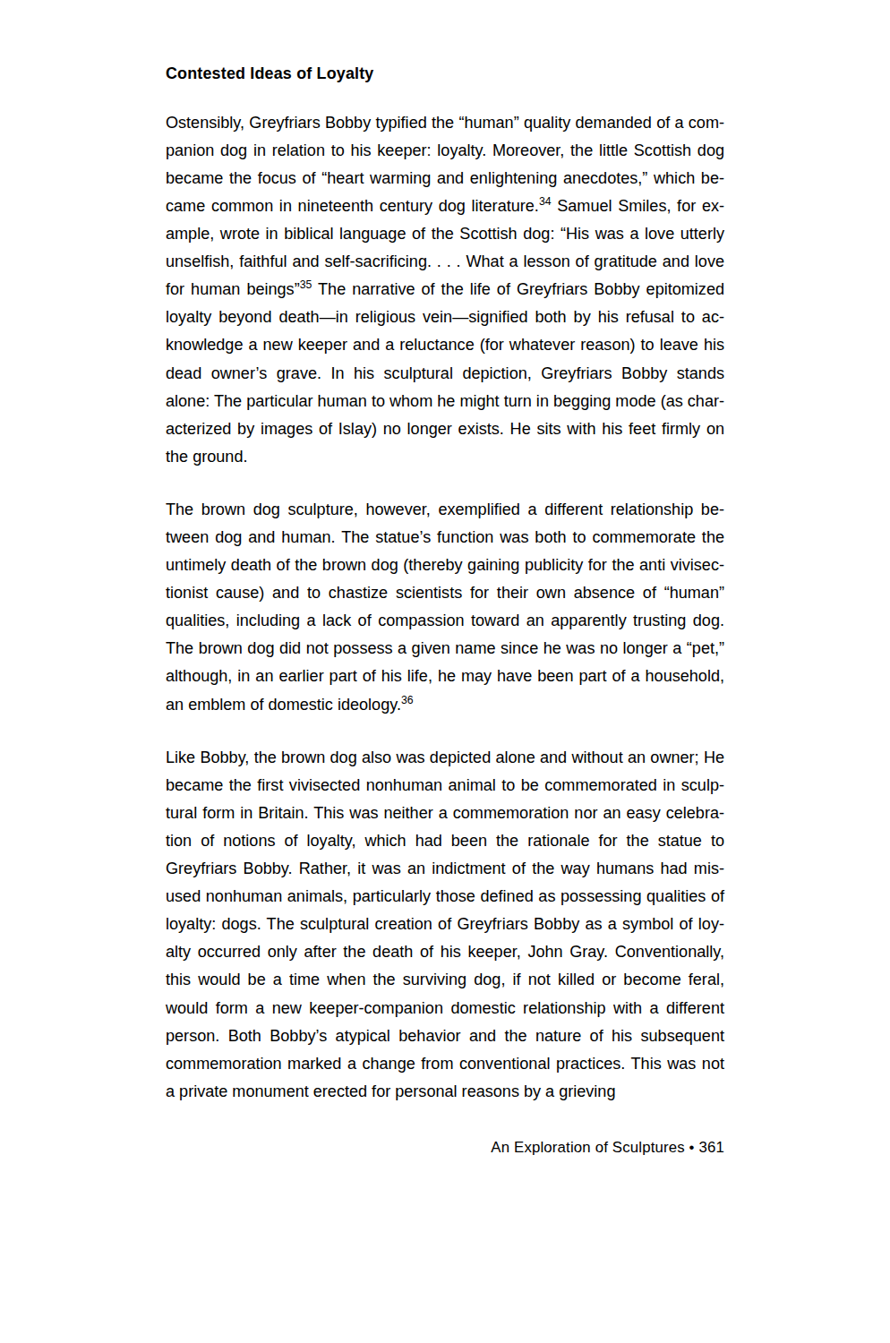Contested Ideas of Loyalty
Ostensibly, Greyfriars Bobby typified the “human” quality demanded of a companion dog in relation to his keeper: loyalty. Moreover, the little Scottish dog became the focus of “heart warming and enlightening anecdotes,” which became common in nineteenth century dog literature.34 Samuel Smiles, for example, wrote in biblical language of the Scottish dog: “His was a love utterly unselfish, faithful and self-sacrificing. . . . What a lesson of gratitude and love for human beings”35 The narrative of the life of Greyfriars Bobby epitomized loyalty beyond death—in religious vein—signified both by his refusal to acknowledge a new keeper and a reluctance (for whatever reason) to leave his dead owner’s grave. In his sculptural depiction, Greyfriars Bobby stands alone: The particular human to whom he might turn in begging mode (as characterized by images of Islay) no longer exists. He sits with his feet firmly on the ground.
The brown dog sculpture, however, exemplified a different relationship between dog and human. The statue’s function was both to commemorate the untimely death of the brown dog (thereby gaining publicity for the anti vivisectionist cause) and to chastize scientists for their own absence of “human” qualities, including a lack of compassion toward an apparently trusting dog. The brown dog did not possess a given name since he was no longer a “pet,” although, in an earlier part of his life, he may have been part of a household, an emblem of domestic ideology.36
Like Bobby, the brown dog also was depicted alone and without an owner; He became the first vivisected nonhuman animal to be commemorated in sculptural form in Britain. This was neither a commemoration nor an easy celebration of notions of loyalty, which had been the rationale for the statue to Greyfriars Bobby. Rather, it was an indictment of the way humans had misused nonhuman animals, particularly those defined as possessing qualities of loyalty: dogs. The sculptural creation of Greyfriars Bobby as a symbol of loyalty occurred only after the death of his keeper, John Gray. Conventionally, this would be a time when the surviving dog, if not killed or become feral, would form a new keeper-companion domestic relationship with a different person. Both Bobby’s atypical behavior and the nature of his subsequent commemoration marked a change from conventional practices. This was not a private monument erected for personal reasons by a grieving
An Exploration of Sculptures • 361